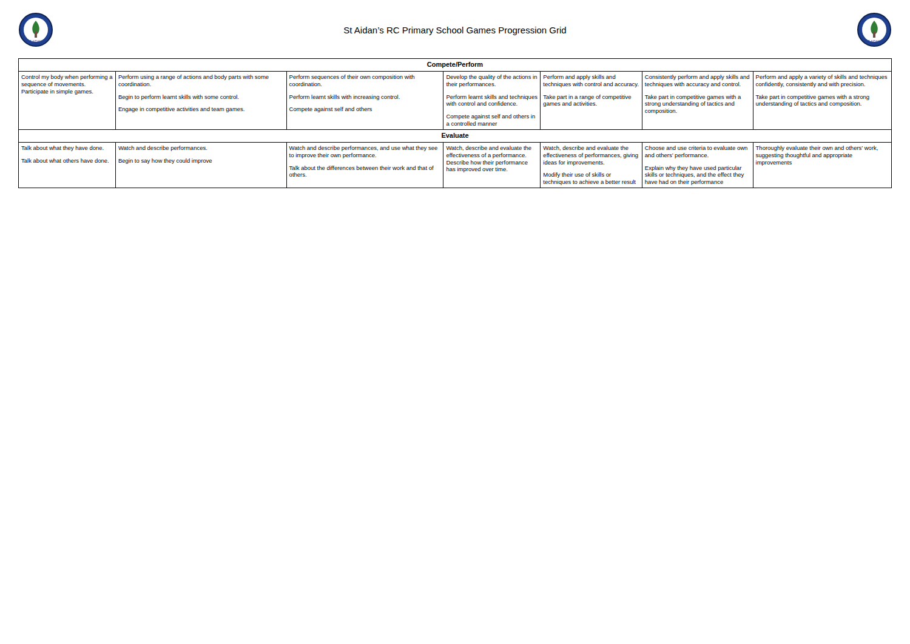ST AIDAN'S
St Aidan’s RC Primary School Games Progression Grid
ST AIDAN'S
| Compete/Perform |
| --- |
| Control my body when performing a sequence of movements. Participate in simple games. | Perform using a range of actions and body parts with some coordination. Begin to perform learnt skills with some control. Engage in competitive activities and team games. | Perform sequences of their own composition with coordination. Perform learnt skills with increasing control. Compete against self and others | Develop the quality of the actions in their performances. Perform learnt skills and techniques with control and confidence. Compete against self and others in a controlled manner | Perform and apply skills and techniques with control and accuracy. Take part in a range of competitive games and activities. | Consistently perform and apply skills and techniques with accuracy and control. Take part in competitive games with a strong understanding of tactics and composition. | Perform and apply a variety of skills and techniques confidently, consistently and with precision. Take part in competitive games with a strong understanding of tactics and composition. |
| Evaluate |
| Talk about what they have done. Talk about what others have done. | Watch and describe performances. Begin to say how they could improve | Watch and describe performances, and use what they see to improve their own performance. Talk about the differences between their work and that of others. | Watch, describe and evaluate the effectiveness of a performance. Describe how their performance has improved over time. | Watch, describe and evaluate the effectiveness of performances, giving ideas for improvements. Modify their use of skills or techniques to achieve a better result | Choose and use criteria to evaluate own and others’ performance. Explain why they have used particular skills or techniques, and the effect they have had on their performance | Thoroughly evaluate their own and others’ work, suggesting thoughtful and appropriate improvements |